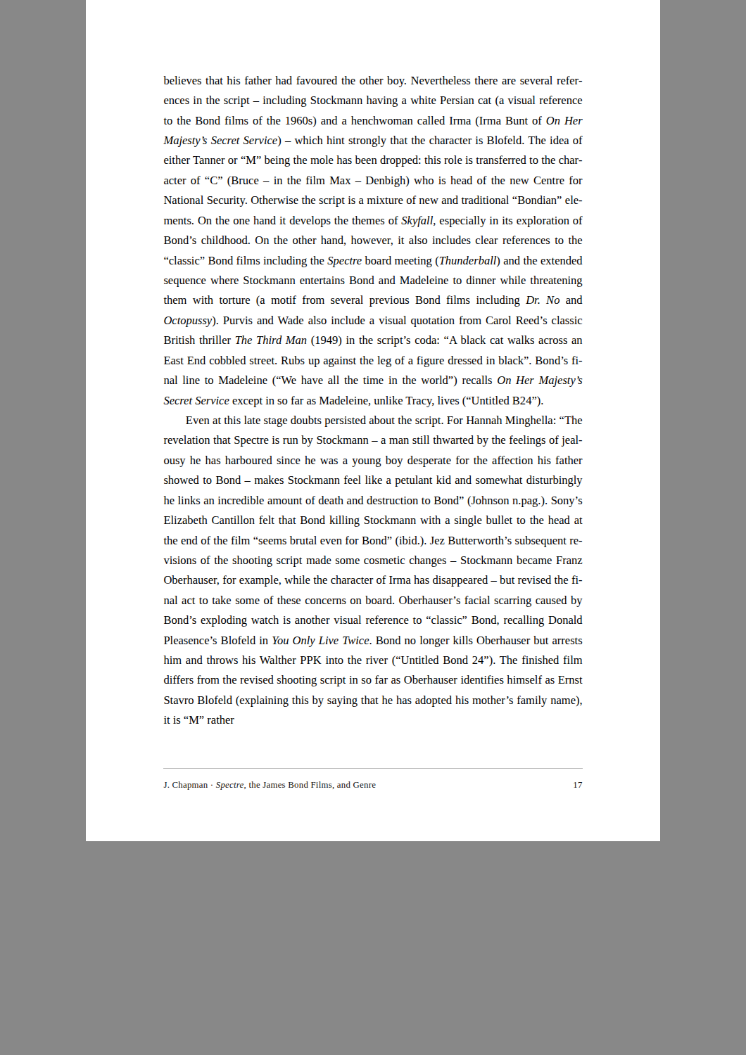believes that his father had favoured the other boy. Nevertheless there are several references in the script – including Stockmann having a white Persian cat (a visual reference to the Bond films of the 1960s) and a henchwoman called Irma (Irma Bunt of On Her Majesty’s Secret Service) – which hint strongly that the character is Blofeld. The idea of either Tanner or “M” being the mole has been dropped: this role is transferred to the character of “C” (Bruce – in the film Max – Denbigh) who is head of the new Centre for National Security. Otherwise the script is a mixture of new and traditional “Bondian” elements. On the one hand it develops the themes of Skyfall, especially in its exploration of Bond’s childhood. On the other hand, however, it also includes clear references to the “classic” Bond films including the Spectre board meeting (Thunderball) and the extended sequence where Stockmann entertains Bond and Madeleine to dinner while threatening them with torture (a motif from several previous Bond films including Dr. No and Octopussy). Purvis and Wade also include a visual quotation from Carol Reed’s classic British thriller The Third Man (1949) in the script’s coda: “A black cat walks across an East End cobbled street. Rubs up against the leg of a figure dressed in black”. Bond’s final line to Madeleine (“We have all the time in the world”) recalls On Her Majesty’s Secret Service except in so far as Madeleine, unlike Tracy, lives (“Untitled B24”).
Even at this late stage doubts persisted about the script. For Hannah Minghella: “The revelation that Spectre is run by Stockmann – a man still thwarted by the feelings of jealousy he has harboured since he was a young boy desperate for the affection his father showed to Bond – makes Stockmann feel like a petulant kid and somewhat disturbingly he links an incredible amount of death and destruction to Bond” (Johnson n.pag.). Sony’s Elizabeth Cantillon felt that Bond killing Stockmann with a single bullet to the head at the end of the film “seems brutal even for Bond” (ibid.). Jez Butterworth’s subsequent revisions of the shooting script made some cosmetic changes – Stockmann became Franz Oberhauser, for example, while the character of Irma has disappeared – but revised the final act to take some of these concerns on board. Oberhauser’s facial scarring caused by Bond’s exploding watch is another visual reference to “classic” Bond, recalling Donald Pleasence’s Blofeld in You Only Live Twice. Bond no longer kills Oberhauser but arrests him and throws his Walther PPK into the river (“Untitled Bond 24”). The finished film differs from the revised shooting script in so far as Oberhauser identifies himself as Ernst Stavro Blofeld (explaining this by saying that he has adopted his mother’s family name), it is “M” rather
J. Chapman · Spectre, the James Bond Films, and Genre 17